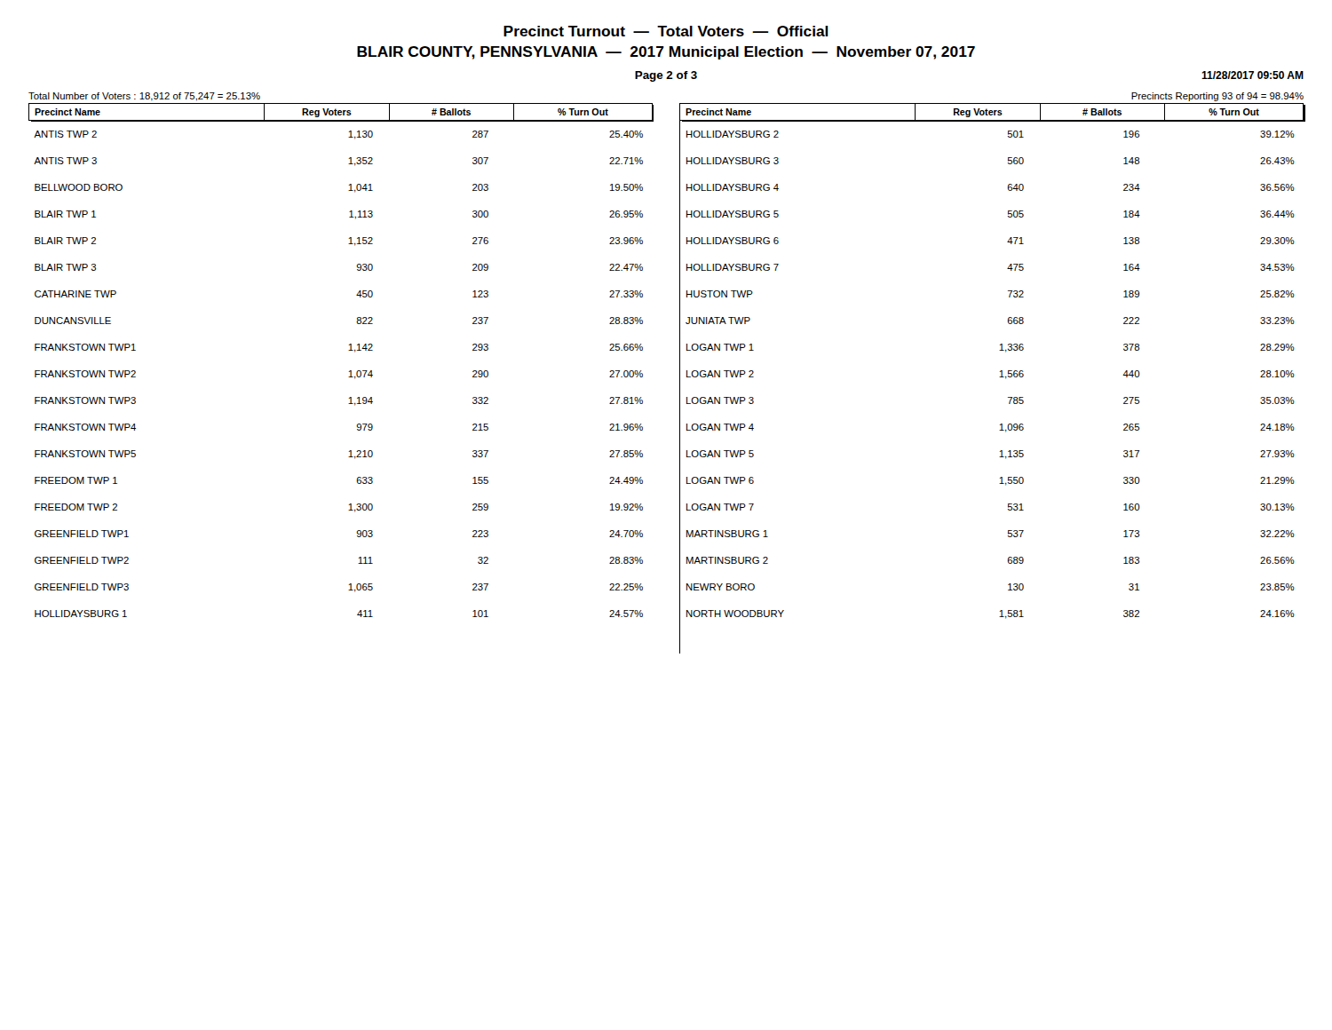Precinct Turnout — Total Voters — Official
BLAIR COUNTY, PENNSYLVANIA — 2017 Municipal Election — November 07, 2017
Page 2 of 3
11/28/2017 09:50 AM
Total Number of Voters : 18,912 of 75,247 = 25.13%
Precincts Reporting 93 of 94 = 98.94%
| Precinct Name | Reg Voters | # Ballots | % Turn Out | | Precinct Name | Reg Voters | # Ballots | % Turn Out |
| --- | --- | --- | --- | --- | --- | --- | --- | --- |
| ANTIS TWP 2 | 1,130 | 287 | 25.40% | | HOLLIDAYSBURG 2 | 501 | 196 | 39.12% |
| ANTIS TWP 3 | 1,352 | 307 | 22.71% | | HOLLIDAYSBURG 3 | 560 | 148 | 26.43% |
| BELLWOOD BORO | 1,041 | 203 | 19.50% | | HOLLIDAYSBURG 4 | 640 | 234 | 36.56% |
| BLAIR TWP 1 | 1,113 | 300 | 26.95% | | HOLLIDAYSBURG 5 | 505 | 184 | 36.44% |
| BLAIR TWP 2 | 1,152 | 276 | 23.96% | | HOLLIDAYSBURG 6 | 471 | 138 | 29.30% |
| BLAIR TWP 3 | 930 | 209 | 22.47% | | HOLLIDAYSBURG 7 | 475 | 164 | 34.53% |
| CATHARINE TWP | 450 | 123 | 27.33% | | HUSTON TWP | 732 | 189 | 25.82% |
| DUNCANSVILLE | 822 | 237 | 28.83% | | JUNIATA TWP | 668 | 222 | 33.23% |
| FRANKSTOWN TWP1 | 1,142 | 293 | 25.66% | | LOGAN TWP 1 | 1,336 | 378 | 28.29% |
| FRANKSTOWN TWP2 | 1,074 | 290 | 27.00% | | LOGAN TWP 2 | 1,566 | 440 | 28.10% |
| FRANKSTOWN TWP3 | 1,194 | 332 | 27.81% | | LOGAN TWP 3 | 785 | 275 | 35.03% |
| FRANKSTOWN TWP4 | 979 | 215 | 21.96% | | LOGAN TWP 4 | 1,096 | 265 | 24.18% |
| FRANKSTOWN TWP5 | 1,210 | 337 | 27.85% | | LOGAN TWP 5 | 1,135 | 317 | 27.93% |
| FREEDOM TWP 1 | 633 | 155 | 24.49% | | LOGAN TWP 6 | 1,550 | 330 | 21.29% |
| FREEDOM TWP 2 | 1,300 | 259 | 19.92% | | LOGAN TWP 7 | 531 | 160 | 30.13% |
| GREENFIELD TWP1 | 903 | 223 | 24.70% | | MARTINSBURG 1 | 537 | 173 | 32.22% |
| GREENFIELD TWP2 | 111 | 32 | 28.83% | | MARTINSBURG 2 | 689 | 183 | 26.56% |
| GREENFIELD TWP3 | 1,065 | 237 | 22.25% | | NEWRY BORO | 130 | 31 | 23.85% |
| HOLLIDAYSBURG 1 | 411 | 101 | 24.57% | | NORTH WOODBURY | 1,581 | 382 | 24.16% |